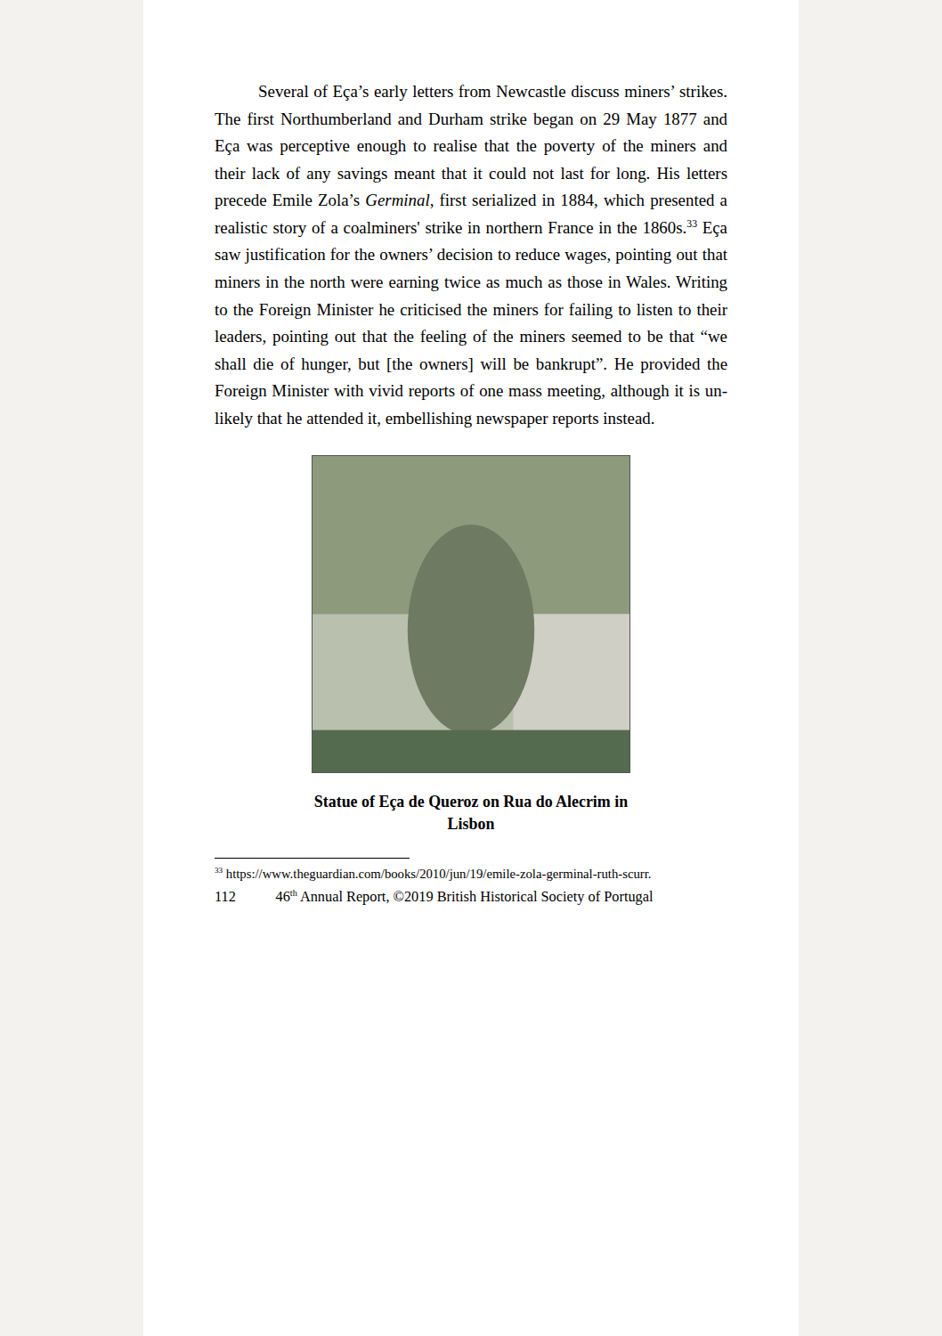Several of Eça’s early letters from Newcastle discuss miners’ strikes. The first Northumberland and Durham strike began on 29 May 1877 and Eça was perceptive enough to realise that the poverty of the miners and their lack of any savings meant that it could not last for long. His letters precede Emile Zola’s Germinal, first serialized in 1884, which presented a realistic story of a coalminers' strike in northern France in the 1860s.33 Eça saw justification for the owners’ decision to reduce wages, pointing out that miners in the north were earning twice as much as those in Wales. Writing to the Foreign Minister he criticised the miners for failing to listen to their leaders, pointing out that the feeling of the miners seemed to be that “we shall die of hunger, but [the owners] will be bankrupt”. He provided the Foreign Minister with vivid reports of one mass meeting, although it is unlikely that he attended it, embellishing newspaper reports instead.
Statue of Eça de Queroz on Rua do Alecrim in Lisbon
33 https://www.theguardian.com/books/2010/jun/19/emile-zola-germinal-ruth-scurr.
112 46th Annual Report, ©2019 British Historical Society of Portugal